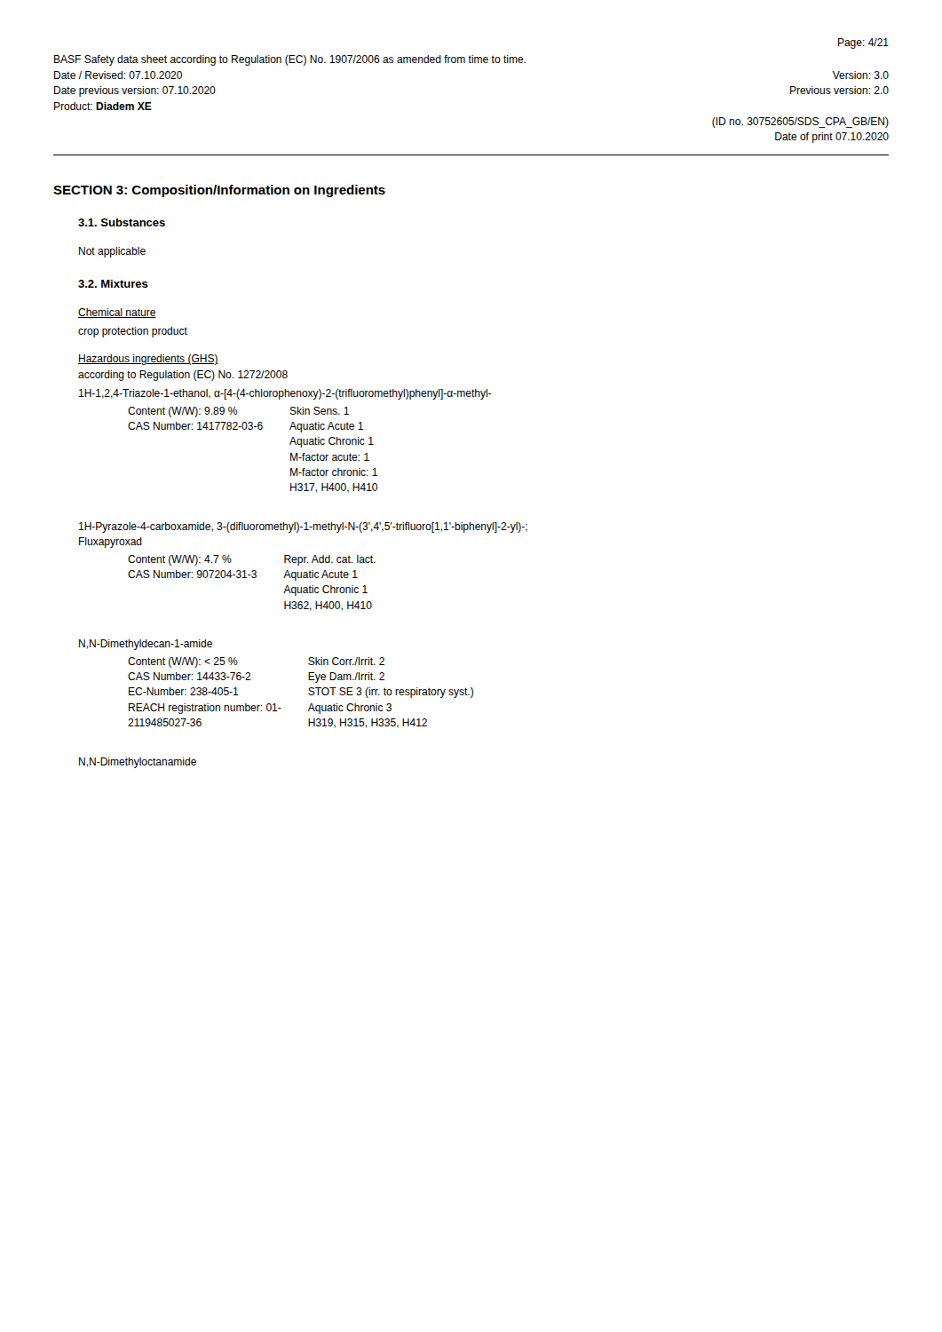Page: 4/21
BASF Safety data sheet according to Regulation (EC) No. 1907/2006 as amended from time to time.
Date / Revised: 07.10.2020
Version: 3.0
Date previous version: 07.10.2020
Previous version: 2.0
Product: Diadem XE
(ID no. 30752605/SDS_CPA_GB/EN)
Date of print 07.10.2020
SECTION 3: Composition/Information on Ingredients
3.1. Substances
Not applicable
3.2. Mixtures
Chemical nature
crop protection product
Hazardous ingredients (GHS)
according to Regulation (EC) No. 1272/2008
1H-1,2,4-Triazole-1-ethanol, α-[4-(4-chlorophenoxy)-2-(trifluoromethyl)phenyl]-α-methyl-
| Content (W/W): 9.89 % | Skin Sens. 1 |
| CAS Number: 1417782-03-6 | Aquatic Acute 1 |
| | Aquatic Chronic 1 |
| | M-factor acute: 1 |
| | M-factor chronic: 1 |
| | H317, H400, H410 |
1H-Pyrazole-4-carboxamide, 3-(difluoromethyl)-1-methyl-N-(3',4',5'-trifluoro[1,1'-biphenyl]-2-yl)-;
Fluxapyroxad
| Content (W/W): 4.7 % | Repr. Add. cat. lact. |
| CAS Number: 907204-31-3 | Aquatic Acute 1 |
| | Aquatic Chronic 1 |
| | H362, H400, H410 |
N,N-Dimethyldecan-1-amide
| Content (W/W): < 25 % | Skin Corr./Irrit. 2 |
| CAS Number: 14433-76-2 | Eye Dam./Irrit. 2 |
| EC-Number: 238-405-1 | STOT SE 3 (irr. to respiratory syst.) |
| REACH registration number: 01- | Aquatic Chronic 3 |
| 2119485027-36 | H319, H315, H335, H412 |
N,N-Dimethyloctanamide